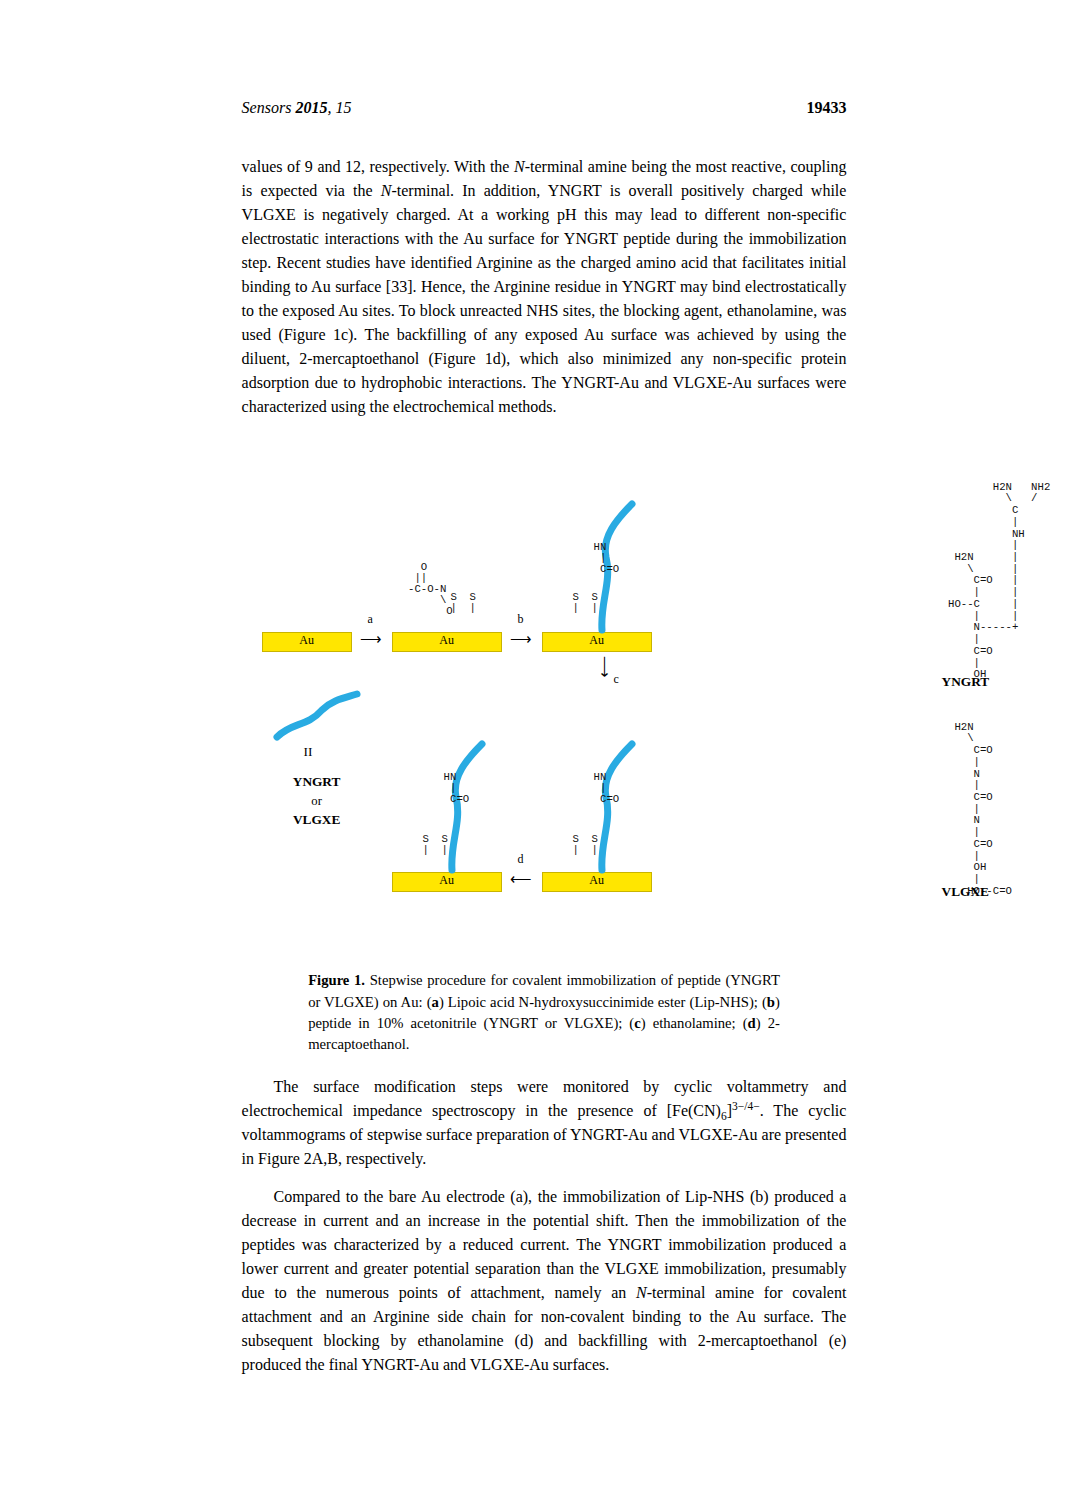Sensors 2015, 15 19433
values of 9 and 12, respectively. With the N-terminal amine being the most reactive, coupling is expected via the N-terminal. In addition, YNGRT is overall positively charged while VLGXE is negatively charged. At a working pH this may lead to different non-specific electrostatic interactions with the Au surface for YNGRT peptide during the immobilization step. Recent studies have identified Arginine as the charged amino acid that facilitates initial binding to Au surface [33]. Hence, the Arginine residue in YNGRT may bind electrostatically to the exposed Au sites. To block unreacted NHS sites, the blocking agent, ethanolamine, was used (Figure 1c). The backfilling of any exposed Au surface was achieved by using the diluent, 2-mercaptoethanol (Figure 1d), which also minimized any non-specific protein adsorption due to hydrophobic interactions. The YNGRT-Au and VLGXE-Au surfaces were characterized using the electrochemical methods.
Au
⟶
a
Au
⟶
b
Au
⟶
c
Au
⟵
d
Au
II
YNGRT
or
VLGXE
O || -C-O-N \ O
S S | |
S S | |
S S | |
S S | |
HN | C=O
HN | C=O
HN | C=O
H2N NH2 \ / C | NH | H2N | \ | C=O | | | HO--C | | | N-----+ | C=O | OH
YNGRT
H2N \ C=O | N | C=O | N | C=O | OH | HO--C=O
VLGXE
Figure 1. Stepwise procedure for covalent immobilization of peptide (YNGRT or VLGXE) on Au: (a) Lipoic acid N-hydroxysuccinimide ester (Lip-NHS); (b) peptide in 10% acetonitrile (YNGRT or VLGXE); (c) ethanolamine; (d) 2-mercaptoethanol.
The surface modification steps were monitored by cyclic voltammetry and electrochemical impedance spectroscopy in the presence of [Fe(CN)6]3−/4−. The cyclic voltammograms of stepwise surface preparation of YNGRT-Au and VLGXE-Au are presented in Figure 2A,B, respectively.
Compared to the bare Au electrode (a), the immobilization of Lip-NHS (b) produced a decrease in current and an increase in the potential shift. Then the immobilization of the peptides was characterized by a reduced current. The YNGRT immobilization produced a lower current and greater potential separation than the VLGXE immobilization, presumably due to the numerous points of attachment, namely an N-terminal amine for covalent attachment and an Arginine side chain for non-covalent binding to the Au surface. The subsequent blocking by ethanolamine (d) and backfilling with 2-mercaptoethanol (e) produced the final YNGRT-Au and VLGXE-Au surfaces.